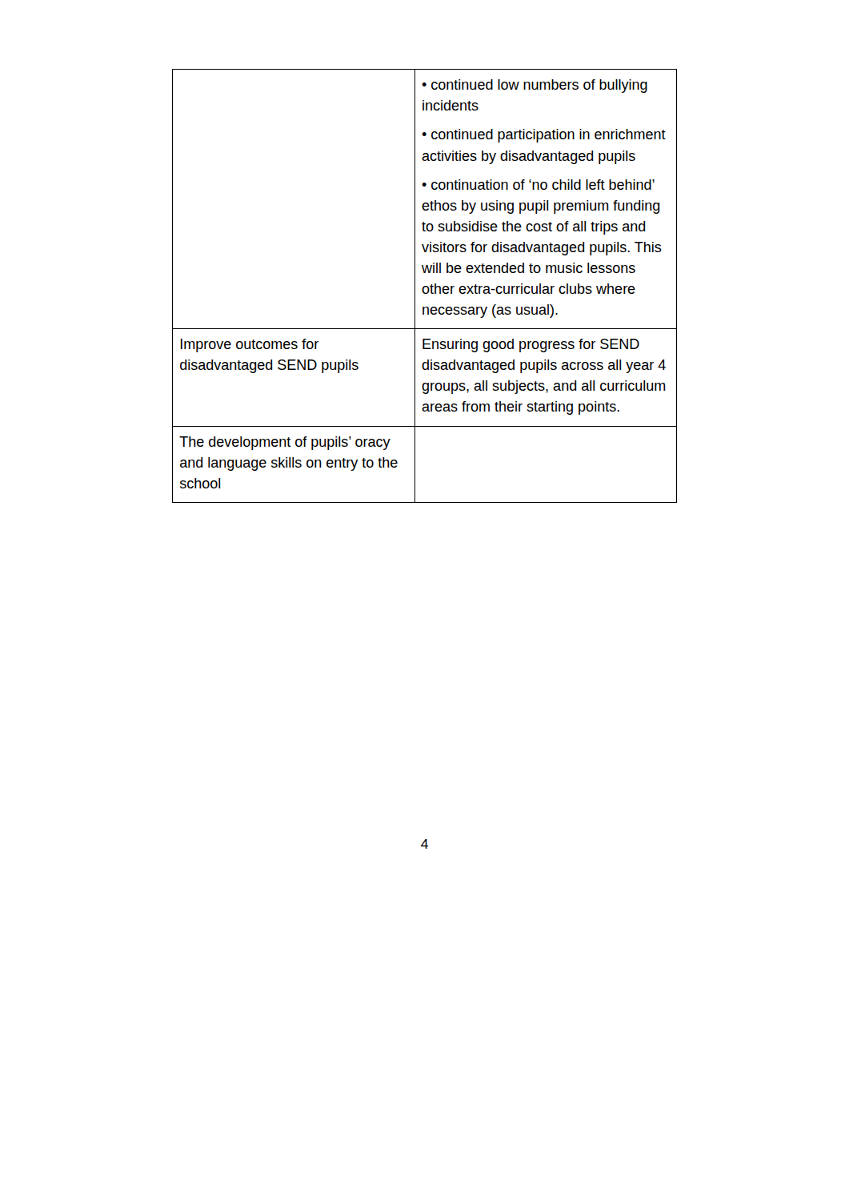| | • continued low numbers of bullying incidents • continued participation in enrichment activities by disadvantaged pupils • continuation of ‘no child left behind’ ethos by using pupil premium funding to subsidise the cost of all trips and visitors for disadvantaged pupils. This will be extended to music lessons other extra-curricular clubs where necessary (as usual). |
| Improve outcomes for disadvantaged SEND pupils | Ensuring good progress for SEND disadvantaged pupils across all year 4 groups, all subjects, and all curriculum areas from their starting points. |
| The development of pupils’ oracy and language skills on entry to the school | |
4